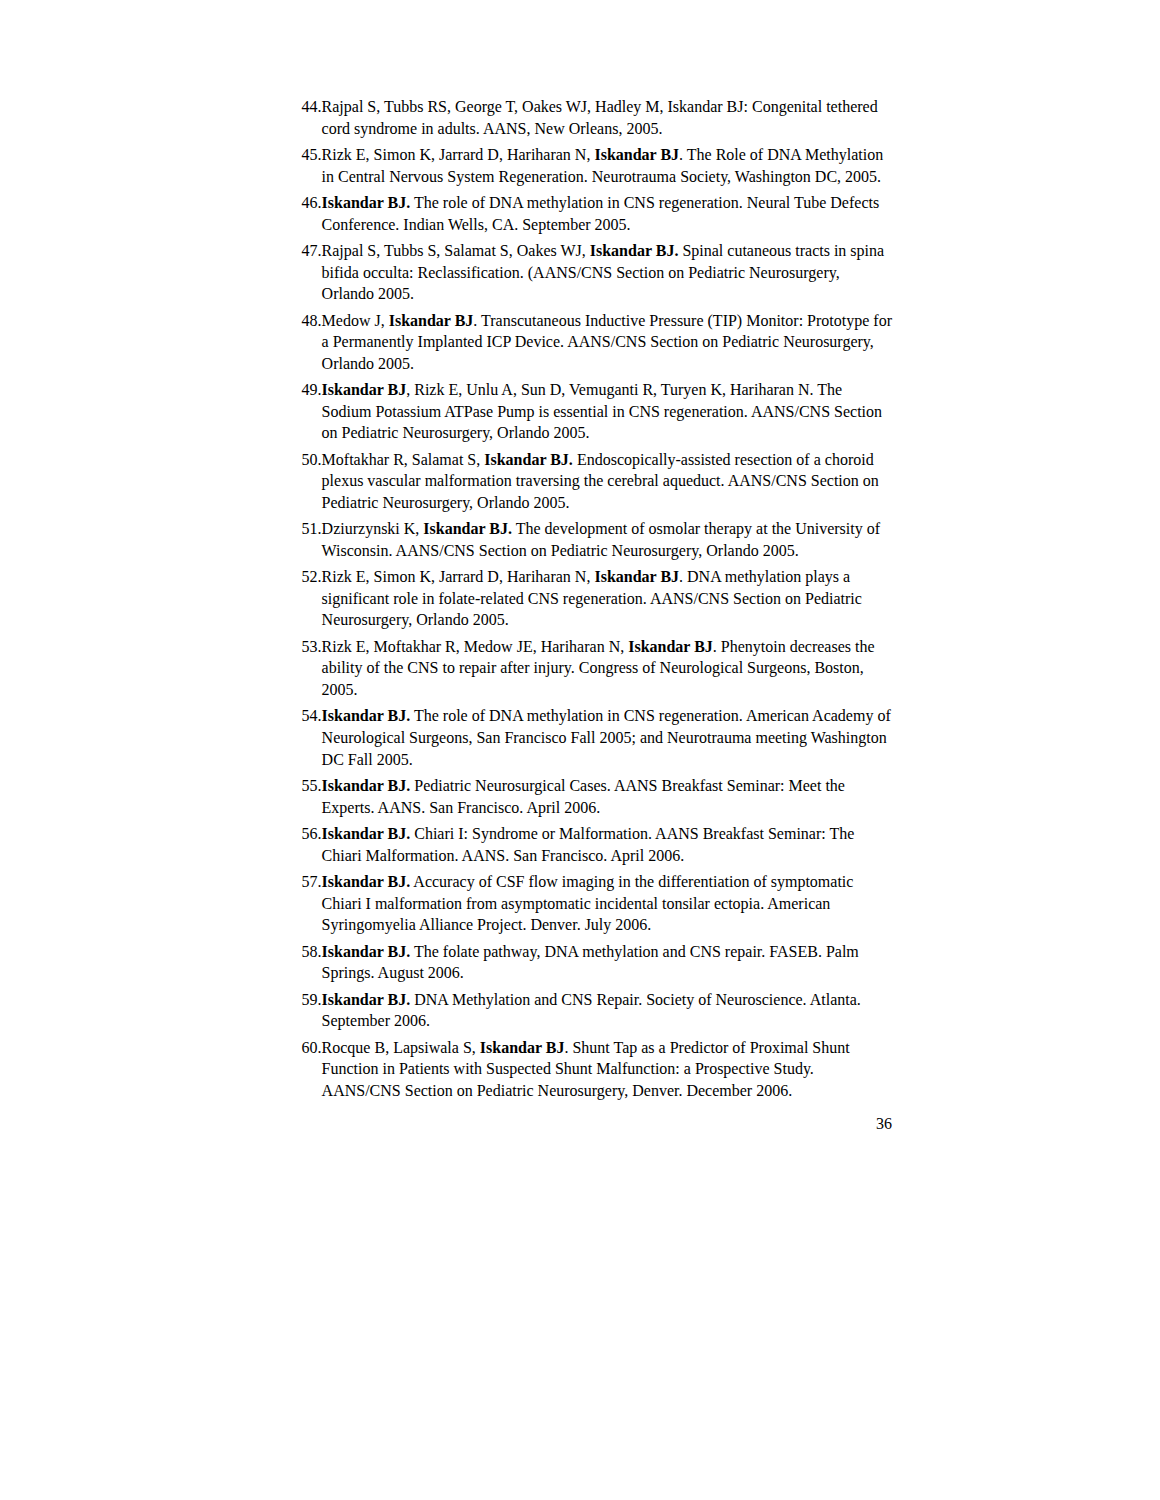44. Rajpal S, Tubbs RS, George T, Oakes WJ, Hadley M, Iskandar BJ: Congenital tethered cord syndrome in adults. AANS, New Orleans, 2005.
45. Rizk E, Simon K, Jarrard D, Hariharan N, Iskandar BJ. The Role of DNA Methylation in Central Nervous System Regeneration. Neurotrauma Society, Washington DC, 2005.
46. Iskandar BJ. The role of DNA methylation in CNS regeneration. Neural Tube Defects Conference. Indian Wells, CA. September 2005.
47. Rajpal S, Tubbs S, Salamat S, Oakes WJ, Iskandar BJ. Spinal cutaneous tracts in spina bifida occulta: Reclassification. (AANS/CNS Section on Pediatric Neurosurgery, Orlando 2005.
48. Medow J, Iskandar BJ. Transcutaneous Inductive Pressure (TIP) Monitor: Prototype for a Permanently Implanted ICP Device. AANS/CNS Section on Pediatric Neurosurgery, Orlando 2005.
49. Iskandar BJ, Rizk E, Unlu A, Sun D, Vemuganti R, Turyen K, Hariharan N. The Sodium Potassium ATPase Pump is essential in CNS regeneration. AANS/CNS Section on Pediatric Neurosurgery, Orlando 2005.
50. Moftakhar R, Salamat S, Iskandar BJ. Endoscopically-assisted resection of a choroid plexus vascular malformation traversing the cerebral aqueduct. AANS/CNS Section on Pediatric Neurosurgery, Orlando 2005.
51. Dziurzynski K, Iskandar BJ. The development of osmolar therapy at the University of Wisconsin. AANS/CNS Section on Pediatric Neurosurgery, Orlando 2005.
52. Rizk E, Simon K, Jarrard D, Hariharan N, Iskandar BJ. DNA methylation plays a significant role in folate-related CNS regeneration. AANS/CNS Section on Pediatric Neurosurgery, Orlando 2005.
53. Rizk E, Moftakhar R, Medow JE, Hariharan N, Iskandar BJ. Phenytoin decreases the ability of the CNS to repair after injury. Congress of Neurological Surgeons, Boston, 2005.
54. Iskandar BJ. The role of DNA methylation in CNS regeneration. American Academy of Neurological Surgeons, San Francisco Fall 2005; and Neurotrauma meeting Washington DC Fall 2005.
55. Iskandar BJ. Pediatric Neurosurgical Cases. AANS Breakfast Seminar: Meet the Experts. AANS. San Francisco. April 2006.
56. Iskandar BJ. Chiari I: Syndrome or Malformation. AANS Breakfast Seminar: The Chiari Malformation. AANS. San Francisco. April 2006.
57. Iskandar BJ. Accuracy of CSF flow imaging in the differentiation of symptomatic Chiari I malformation from asymptomatic incidental tonsilar ectopia. American Syringomyelia Alliance Project. Denver. July 2006.
58. Iskandar BJ. The folate pathway, DNA methylation and CNS repair. FASEB. Palm Springs. August 2006.
59. Iskandar BJ. DNA Methylation and CNS Repair. Society of Neuroscience. Atlanta. September 2006.
60. Rocque B, Lapsiwala S, Iskandar BJ. Shunt Tap as a Predictor of Proximal Shunt Function in Patients with Suspected Shunt Malfunction: a Prospective Study. AANS/CNS Section on Pediatric Neurosurgery, Denver. December 2006.
36